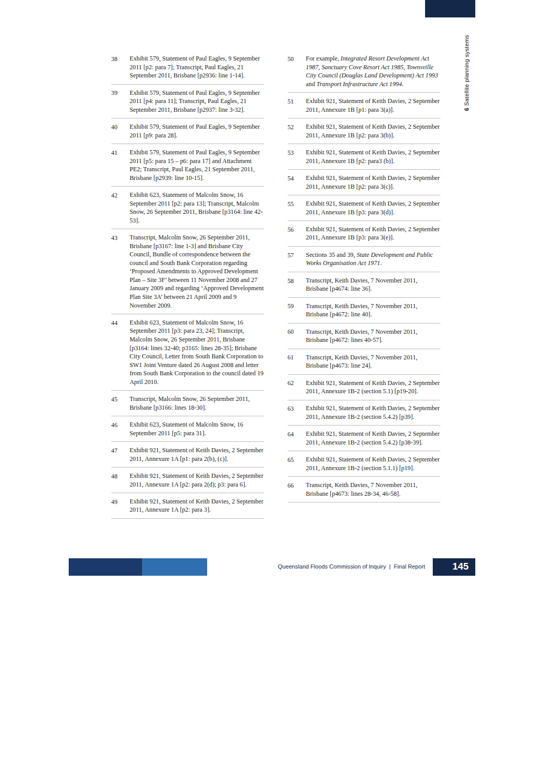6 Satellite planning systems
38
Exhibit 579, Statement of Paul Eagles, 9 September 2011 [p2: para 7]; Transcript, Paul Eagles, 21 September 2011, Brisbane [p2936: line 1-14].
39
Exhibit 579, Statement of Paul Eagles, 9 September 2011 [p4: para 11]; Transcript, Paul Eagles, 21 September 2011, Brisbane [p2937: line 3-32].
40
Exhibit 579, Statement of Paul Eagles, 9 September 2011 [p9: para 28].
41
Exhibit 579, Statement of Paul Eagles, 9 September 2011 [p5: para 15 – p6: para 17] and Attachment PE2; Transcript, Paul Eagles, 21 September 2011, Brisbane [p2939: line 10-15].
42
Exhibit 623, Statement of Malcolm Snow, 16 September 2011 [p2: para 13]; Transcript, Malcolm Snow, 26 September 2011, Brisbane [p3164: line 42-53].
43
Transcript, Malcolm Snow, 26 September 2011, Brisbane [p3167: line 1-3] and Brisbane City Council, Bundle of correspondence between the council and South Bank Corporation regarding ‘Proposed Amendments to Approved Development Plan – Site 3F’ between 11 November 2008 and 27 January 2009 and regarding ‘Approved Development Plan Site 3A’ between 21 April 2009 and 9 November 2009.
44
Exhibit 623, Statement of Malcolm Snow, 16 September 2011 [p3: para 23, 24]; Transcript, Malcolm Snow, 26 September 2011, Brisbane [p3164: lines 32-40; p3165: lines 28-35]; Brisbane City Council, Letter from South Bank Corporation to SW1 Joint Venture dated 26 August 2008 and letter from South Bank Corporation to the council dated 19 April 2010.
45
Transcript, Malcolm Snow, 26 September 2011, Brisbane [p3166: lines 18-30].
46
Exhibit 623, Statement of Malcolm Snow, 16 September 2011 [p5: para 31].
47
Exhibit 921, Statement of Keith Davies, 2 September 2011, Annexure 1A [p1: para 2(b), (c)].
48
Exhibit 921, Statement of Keith Davies, 2 September 2011, Annexure 1A [p2: para 2(d); p3: para 6].
49
Exhibit 921, Statement of Keith Davies, 2 September 2011, Annexure 1A [p2: para 3].
50
For example, Integrated Resort Development Act 1987, Sanctuary Cove Resort Act 1985, Townsville City Council (Douglas Land Development) Act 1993 and Transport Infrastructure Act 1994.
51
Exhibit 921, Statement of Keith Davies, 2 September 2011, Annexure 1B [p1: para 3(a)].
52
Exhibit 921, Statement of Keith Davies, 2 September 2011, Annexure 1B [p2: para 3(b)].
53
Exhibit 921, Statement of Keith Davies, 2 September 2011, Annexure 1B [p2: para3 (b)].
54
Exhibit 921, Statement of Keith Davies, 2 September 2011, Annexure 1B [p2: para 3(c)].
55
Exhibit 921, Statement of Keith Davies, 2 September 2011, Annexure 1B [p3: para 3(d)].
56
Exhibit 921, Statement of Keith Davies, 2 September 2011, Annexure 1B [p3: para 3(e)].
57
Sections 35 and 39, State Development and Public Works Organisation Act 1971.
58
Transcript, Keith Davies, 7 November 2011, Brisbane [p4674: line 36].
59
Transcript, Keith Davies, 7 November 2011, Brisbane [p4672: line 40].
60
Transcript, Keith Davies, 7 November 2011, Brisbane [p4672: lines 40-57].
61
Transcript, Keith Davies, 7 November 2011, Brisbane [p4673: line 24].
62
Exhibit 921, Statement of Keith Davies, 2 September 2011, Annexure 1B-2 (section 5.1) [p19-20].
63
Exhibit 921, Statement of Keith Davies, 2 September 2011, Annexure 1B-2 (section 5.4.2) [p39].
64
Exhibit 921, Statement of Keith Davies, 2 September 2011, Annexure 1B-2 (section 5.4.2) [p38-39].
65
Exhibit 921, Statement of Keith Davies, 2 September 2011, Annexure 1B-2 (section 5.1.1) [p19].
66
Transcript, Keith Davies, 7 November 2011, Brisbane [p4673: lines 28-34, 46-58].
Queensland Floods Commission of Inquiry | Final Report
145